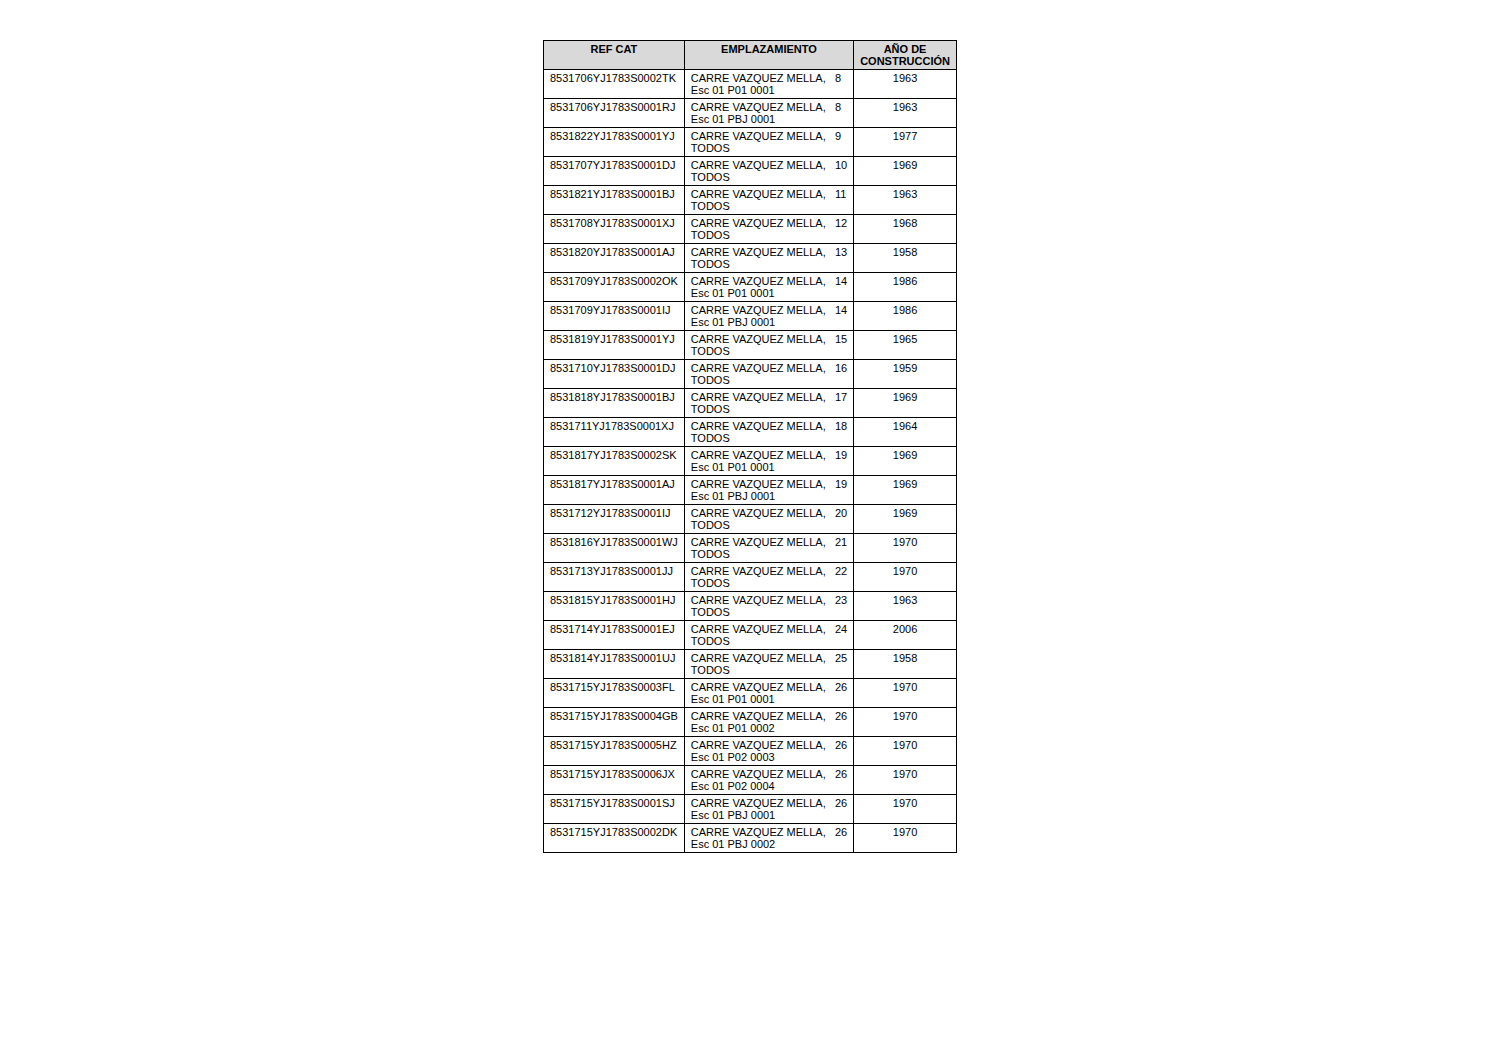| REF CAT | EMPLAZAMIENTO | AÑO DE CONSTRUCCIÓN |
| --- | --- | --- |
| 8531706YJ1783S0002TK | CARRE VAZQUEZ MELLA, 8 Esc 01 P01 0001 | 1963 |
| 8531706YJ1783S0001RJ | CARRE VAZQUEZ MELLA, 8 Esc 01 PBJ 0001 | 1963 |
| 8531822YJ1783S0001YJ | CARRE VAZQUEZ MELLA, 9 TODOS | 1977 |
| 8531707YJ1783S0001DJ | CARRE VAZQUEZ MELLA, 10 TODOS | 1969 |
| 8531821YJ1783S0001BJ | CARRE VAZQUEZ MELLA, 11 TODOS | 1963 |
| 8531708YJ1783S0001XJ | CARRE VAZQUEZ MELLA, 12 TODOS | 1968 |
| 8531820YJ1783S0001AJ | CARRE VAZQUEZ MELLA, 13 TODOS | 1958 |
| 8531709YJ1783S0002OK | CARRE VAZQUEZ MELLA, 14 Esc 01 P01 0001 | 1986 |
| 8531709YJ1783S0001IJ | CARRE VAZQUEZ MELLA, 14 Esc 01 PBJ 0001 | 1986 |
| 8531819YJ1783S0001YJ | CARRE VAZQUEZ MELLA, 15 TODOS | 1965 |
| 8531710YJ1783S0001DJ | CARRE VAZQUEZ MELLA, 16 TODOS | 1959 |
| 8531818YJ1783S0001BJ | CARRE VAZQUEZ MELLA, 17 TODOS | 1969 |
| 8531711YJ1783S0001XJ | CARRE VAZQUEZ MELLA, 18 TODOS | 1964 |
| 8531817YJ1783S0002SK | CARRE VAZQUEZ MELLA, 19 Esc 01 P01 0001 | 1969 |
| 8531817YJ1783S0001AJ | CARRE VAZQUEZ MELLA, 19 Esc 01 PBJ 0001 | 1969 |
| 8531712YJ1783S0001IJ | CARRE VAZQUEZ MELLA, 20 TODOS | 1969 |
| 8531816YJ1783S0001WJ | CARRE VAZQUEZ MELLA, 21 TODOS | 1970 |
| 8531713YJ1783S0001JJ | CARRE VAZQUEZ MELLA, 22 TODOS | 1970 |
| 8531815YJ1783S0001HJ | CARRE VAZQUEZ MELLA, 23 TODOS | 1963 |
| 8531714YJ1783S0001EJ | CARRE VAZQUEZ MELLA, 24 TODOS | 2006 |
| 8531814YJ1783S0001UJ | CARRE VAZQUEZ MELLA, 25 TODOS | 1958 |
| 8531715YJ1783S0003FL | CARRE VAZQUEZ MELLA, 26 Esc 01 P01 0001 | 1970 |
| 8531715YJ1783S0004GB | CARRE VAZQUEZ MELLA, 26 Esc 01 P01 0002 | 1970 |
| 8531715YJ1783S0005HZ | CARRE VAZQUEZ MELLA, 26 Esc 01 P02 0003 | 1970 |
| 8531715YJ1783S0006JX | CARRE VAZQUEZ MELLA, 26 Esc 01 P02 0004 | 1970 |
| 8531715YJ1783S0001SJ | CARRE VAZQUEZ MELLA, 26 Esc 01 PBJ 0001 | 1970 |
| 8531715YJ1783S0002DK | CARRE VAZQUEZ MELLA, 26 Esc 01 PBJ 0002 | 1970 |